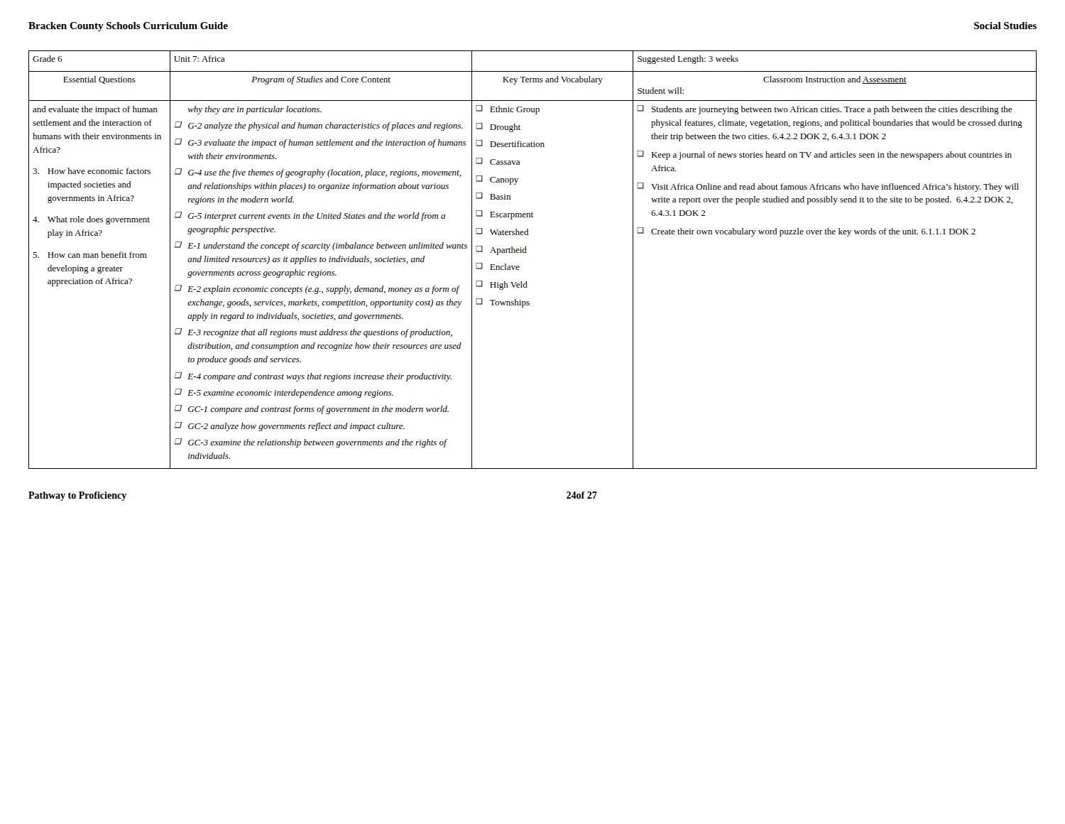Bracken County Schools Curriculum Guide
Social Studies
| Grade 6 | Unit 7: Africa | | Suggested Length: 3 weeks |
| Essential Questions | Program of Studies and Core Content | Key Terms and Vocabulary | Classroom Instruction and Assessment Student will: |
| and evaluate the impact of human settlement and the interaction of humans with their environments in Africa? 3. How have economic factors impacted societies and governments in Africa? 4. What role does government play in Africa? 5. How can man benefit from developing a greater appreciation of Africa? | why they are in particular locations. G-2 analyze the physical and human characteristics of places and regions. G-3 evaluate the impact of human settlement and the interaction of humans with their environments. G-4 use the five themes of geography (location, place, regions, movement, and relationships within places) to organize information about various regions in the modern world. G-5 interpret current events in the United States and the world from a geographic perspective. E-1 understand the concept of scarcity (imbalance between unlimited wants and limited resources) as it applies to individuals, societies, and governments across geographic regions. E-2 explain economic concepts (e.g., supply, demand, money as a form of exchange, goods, services, markets, competition, opportunity cost) as they apply in regard to individuals, societies, and governments. E-3 recognize that all regions must address the questions of production, distribution, and consumption and recognize how their resources are used to produce goods and services. E-4 compare and contrast ways that regions increase their productivity. E-5 examine economic interdependence among regions. GC-1 compare and contrast forms of government in the modern world. GC-2 analyze how governments reflect and impact culture. GC-3 examine the relationship between governments and the rights of individuals. | Ethnic Group Drought Desertification Cassava Canopy Basin Escarpment Watershed Apartheid Enclave High Veld Townships | Students are journeying between two African cities. Trace a path between the cities describing the physical features, climate, vegetation, regions, and political boundaries that would be crossed during their trip between the two cities. 6.4.2.2 DOK 2, 6.4.3.1 DOK 2 Keep a journal of news stories heard on TV and articles seen in the newspapers about countries in Africa. Visit Africa Online and read about famous Africans who have influenced Africa’s history. They will write a report over the people studied and possibly send it to the site to be posted. 6.4.2.2 DOK 2, 6.4.3.1 DOK 2 Create their own vocabulary word puzzle over the key words of the unit. 6.1.1.1 DOK 2 |
Pathway to Proficiency
24of 27